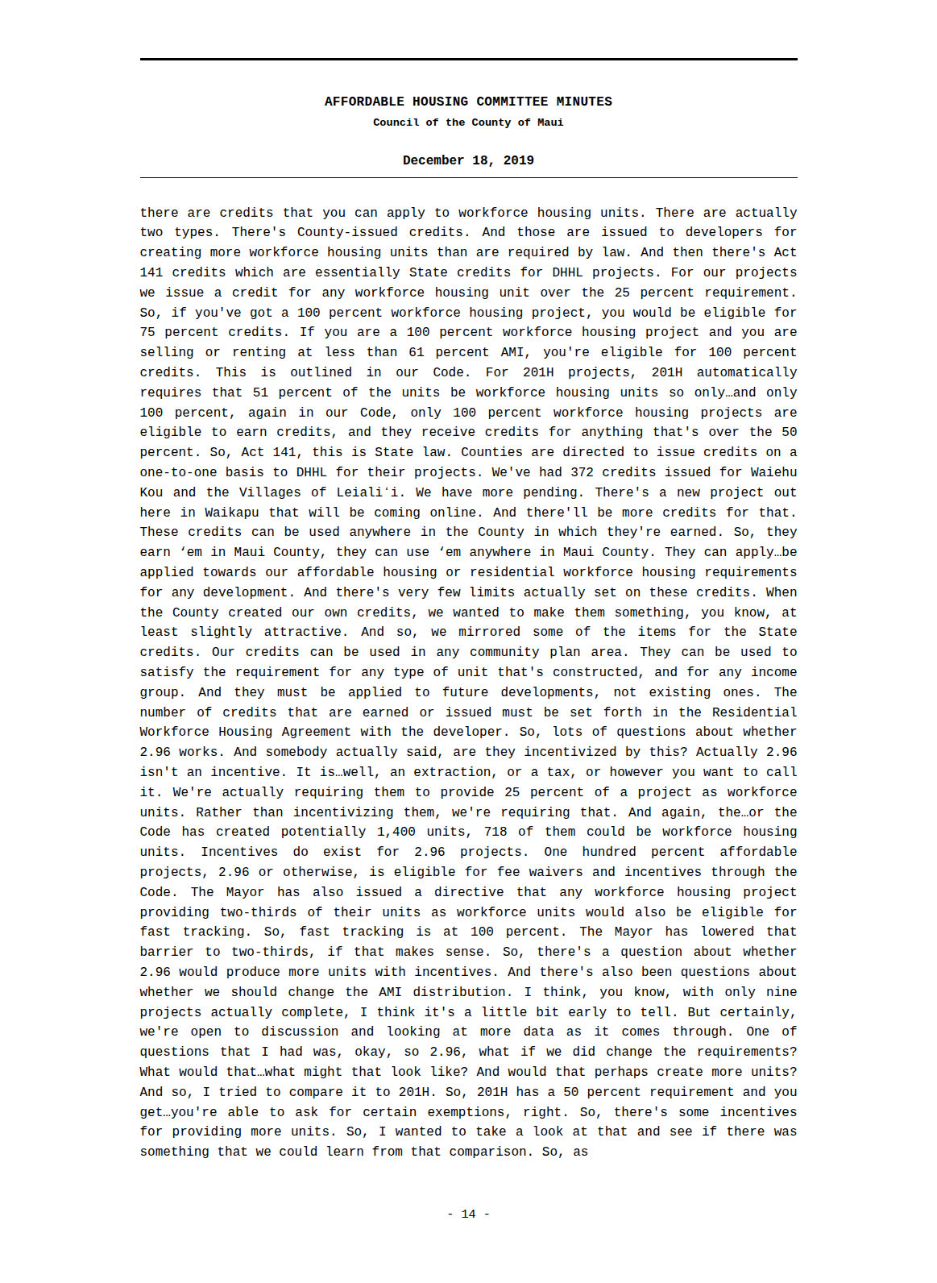AFFORDABLE HOUSING COMMITTEE MINUTES
Council of the County of Maui
December 18, 2019
there are credits that you can apply to workforce housing units. There are actually two types. There's County-issued credits. And those are issued to developers for creating more workforce housing units than are required by law. And then there's Act 141 credits which are essentially State credits for DHHL projects. For our projects we issue a credit for any workforce housing unit over the 25 percent requirement. So, if you've got a 100 percent workforce housing project, you would be eligible for 75 percent credits. If you are a 100 percent workforce housing project and you are selling or renting at less than 61 percent AMI, you're eligible for 100 percent credits. This is outlined in our Code. For 201H projects, 201H automatically requires that 51 percent of the units be workforce housing units so only…and only 100 percent, again in our Code, only 100 percent workforce housing projects are eligible to earn credits, and they receive credits for anything that's over the 50 percent. So, Act 141, this is State law. Counties are directed to issue credits on a one-to-one basis to DHHL for their projects. We've had 372 credits issued for Waiehu Kou and the Villages of Leialiʻi. We have more pending. There's a new project out here in Waikapu that will be coming online. And there'll be more credits for that. These credits can be used anywhere in the County in which they're earned. So, they earn ‘em in Maui County, they can use ‘em anywhere in Maui County. They can apply…be applied towards our affordable housing or residential workforce housing requirements for any development. And there's very few limits actually set on these credits. When the County created our own credits, we wanted to make them something, you know, at least slightly attractive. And so, we mirrored some of the items for the State credits. Our credits can be used in any community plan area. They can be used to satisfy the requirement for any type of unit that's constructed, and for any income group. And they must be applied to future developments, not existing ones. The number of credits that are earned or issued must be set forth in the Residential Workforce Housing Agreement with the developer. So, lots of questions about whether 2.96 works. And somebody actually said, are they incentivized by this? Actually 2.96 isn't an incentive. It is…well, an extraction, or a tax, or however you want to call it. We're actually requiring them to provide 25 percent of a project as workforce units. Rather than incentivizing them, we're requiring that. And again, the…or the Code has created potentially 1,400 units, 718 of them could be workforce housing units. Incentives do exist for 2.96 projects. One hundred percent affordable projects, 2.96 or otherwise, is eligible for fee waivers and incentives through the Code. The Mayor has also issued a directive that any workforce housing project providing two-thirds of their units as workforce units would also be eligible for fast tracking. So, fast tracking is at 100 percent. The Mayor has lowered that barrier to two-thirds, if that makes sense. So, there's a question about whether 2.96 would produce more units with incentives. And there's also been questions about whether we should change the AMI distribution. I think, you know, with only nine projects actually complete, I think it's a little bit early to tell. But certainly, we're open to discussion and looking at more data as it comes through. One of questions that I had was, okay, so 2.96, what if we did change the requirements? What would that…what might that look like? And would that perhaps create more units? And so, I tried to compare it to 201H. So, 201H has a 50 percent requirement and you get…you're able to ask for certain exemptions, right. So, there's some incentives for providing more units. So, I wanted to take a look at that and see if there was something that we could learn from that comparison. So, as
- 14 -